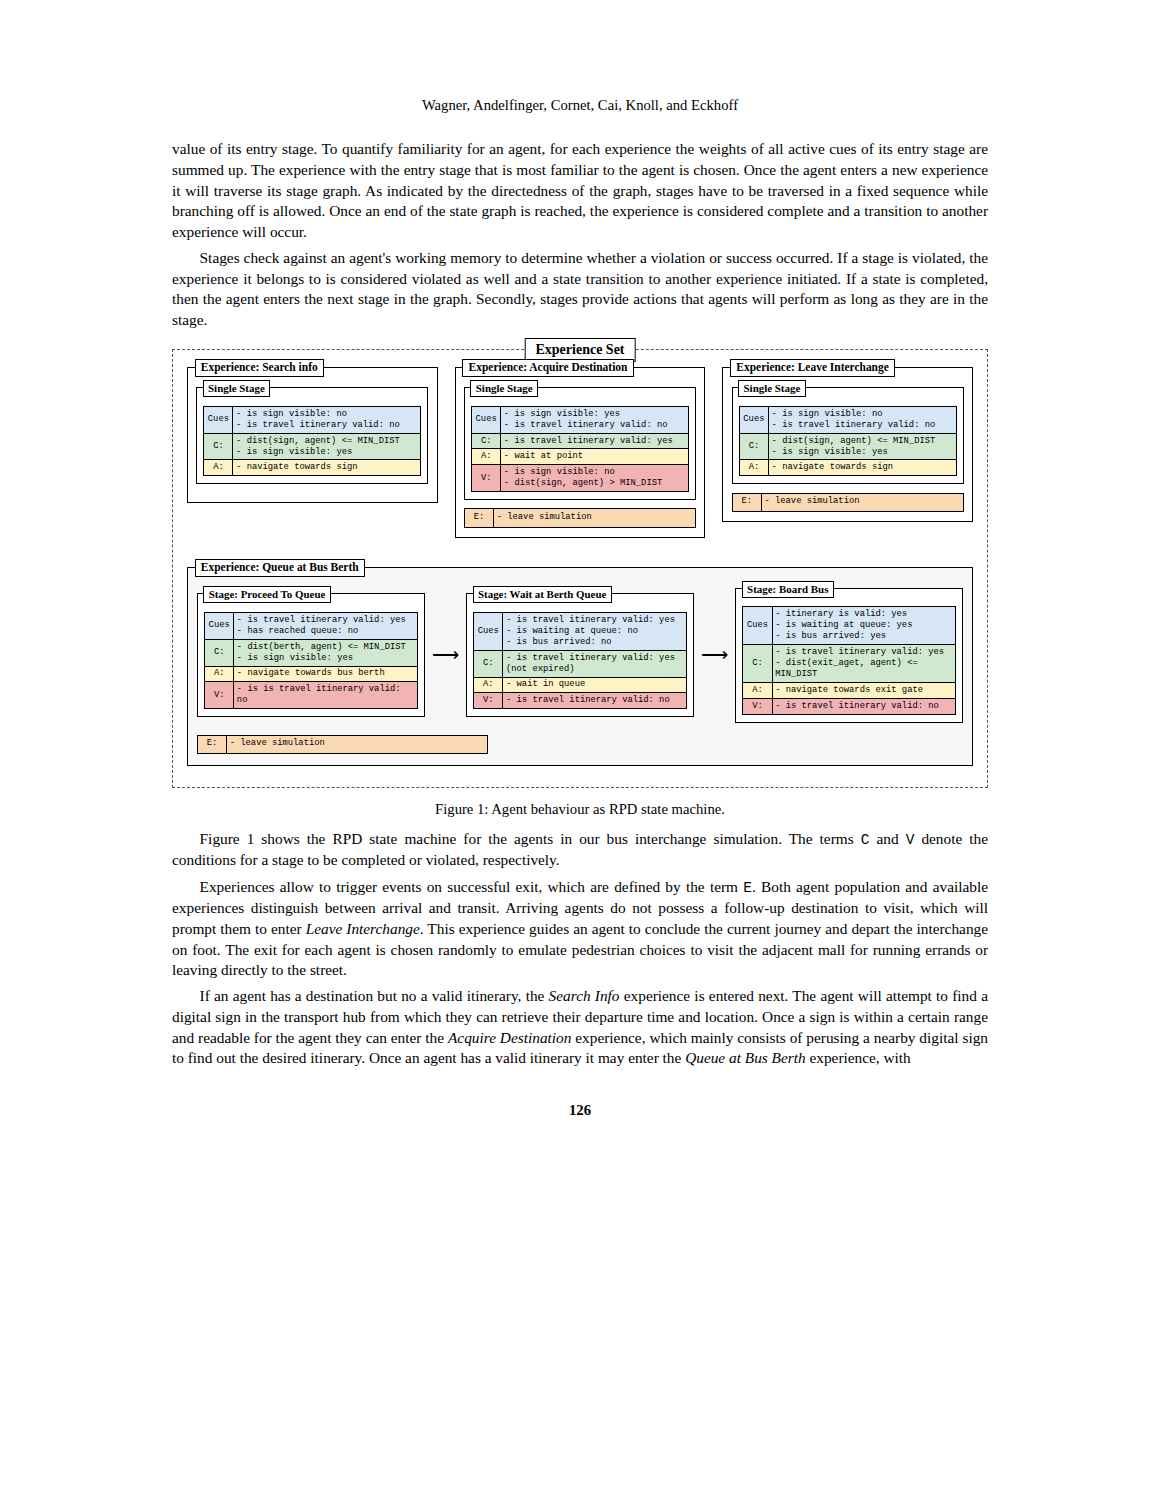Wagner, Andelfinger, Cornet, Cai, Knoll, and Eckhoff
value of its entry stage. To quantify familiarity for an agent, for each experience the weights of all active cues of its entry stage are summed up. The experience with the entry stage that is most familiar to the agent is chosen. Once the agent enters a new experience it will traverse its stage graph. As indicated by the directedness of the graph, stages have to be traversed in a fixed sequence while branching off is allowed. Once an end of the state graph is reached, the experience is considered complete and a transition to another experience will occur.
Stages check against an agent's working memory to determine whether a violation or success occurred. If a stage is violated, the experience it belongs to is considered violated as well and a state transition to another experience initiated. If a state is completed, then the agent enters the next stage in the graph. Secondly, stages provide actions that agents will perform as long as they are in the stage.
Experience Set
Experience: Search info
Single Stage
| Cues | - is sign visible: no - is travel itinerary valid: no |
| C: | - dist(sign, agent) <= MIN_DIST - is sign visible: yes |
| A: | - navigate towards sign |
Experience: Acquire Destination
Single Stage
| Cues | - is sign visible: yes - is travel itinerary valid: no |
| C: | - is travel itinerary valid: yes |
| A: | - wait at point |
| V: | - is sign visible: no - dist(sign, agent) > MIN_DIST |
| E: | - leave simulation |
Experience: Leave Interchange
Single Stage
| Cues | - is sign visible: no - is travel itinerary valid: no |
| C: | - dist(sign, agent) <= MIN_DIST - is sign visible: yes |
| A: | - navigate towards sign |
| E: | - leave simulation |
Experience: Queue at Bus Berth
Stage: Proceed To Queue
| Cues | - is travel itinerary valid: yes - has reached queue: no |
| C: | - dist(berth, agent) <= MIN_DIST - is sign visible: yes |
| A: | - navigate towards bus berth |
| V: | - is is travel itinerary valid: no |
⟶
Stage: Wait at Berth Queue
| Cues | - is travel itinerary valid: yes - is waiting at queue: no - is bus arrived: no |
| C: | - is travel itinerary valid: yes (not expired) |
| A: | - wait in queue |
| V: | - is travel itinerary valid: no |
⟶
Stage: Board Bus
| Cues | - itinerary is valid: yes - is waiting at queue: yes - is bus arrived: yes |
| C: | - is travel itinerary valid: yes - dist(exit_aget, agent) <= MIN_DIST |
| A: | - navigate towards exit gate |
| V: | - is travel itinerary valid: no |
| E: | - leave simulation |
Figure 1: Agent behaviour as RPD state machine.
Figure 1 shows the RPD state machine for the agents in our bus interchange simulation. The terms C and V denote the conditions for a stage to be completed or violated, respectively.
Experiences allow to trigger events on successful exit, which are defined by the term E. Both agent population and available experiences distinguish between arrival and transit. Arriving agents do not possess a follow-up destination to visit, which will prompt them to enter Leave Interchange. This experience guides an agent to conclude the current journey and depart the interchange on foot. The exit for each agent is chosen randomly to emulate pedestrian choices to visit the adjacent mall for running errands or leaving directly to the street.
If an agent has a destination but no a valid itinerary, the Search Info experience is entered next. The agent will attempt to find a digital sign in the transport hub from which they can retrieve their departure time and location. Once a sign is within a certain range and readable for the agent they can enter the Acquire Destination experience, which mainly consists of perusing a nearby digital sign to find out the desired itinerary. Once an agent has a valid itinerary it may enter the Queue at Bus Berth experience, with
126